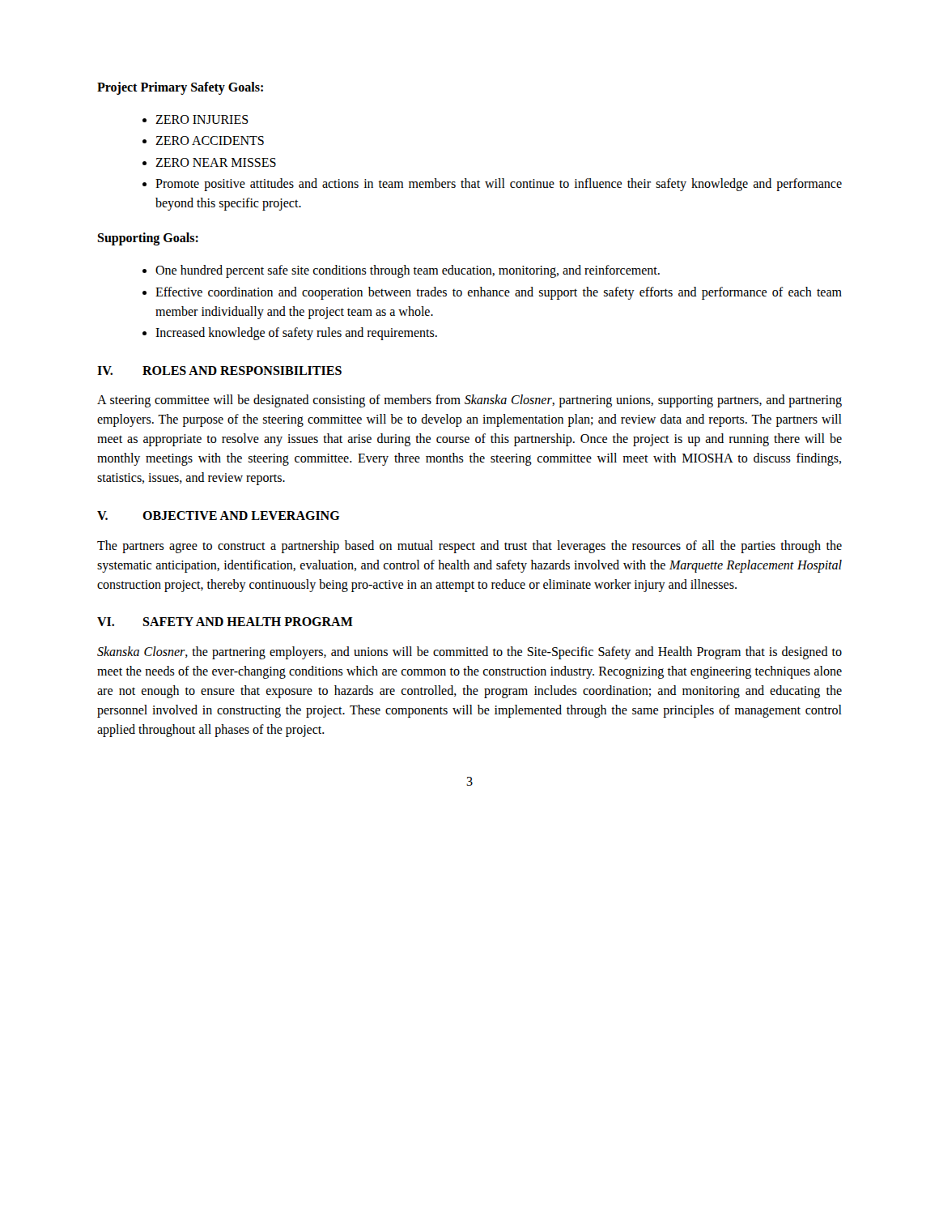Project Primary Safety Goals:
ZERO INJURIES
ZERO ACCIDENTS
ZERO NEAR MISSES
Promote positive attitudes and actions in team members that will continue to influence their safety knowledge and performance beyond this specific project.
Supporting Goals:
One hundred percent safe site conditions through team education, monitoring, and reinforcement.
Effective coordination and cooperation between trades to enhance and support the safety efforts and performance of each team member individually and the project team as a whole.
Increased knowledge of safety rules and requirements.
IV. ROLES AND RESPONSIBILITIES
A steering committee will be designated consisting of members from Skanska Closner, partnering unions, supporting partners, and partnering employers. The purpose of the steering committee will be to develop an implementation plan; and review data and reports. The partners will meet as appropriate to resolve any issues that arise during the course of this partnership. Once the project is up and running there will be monthly meetings with the steering committee. Every three months the steering committee will meet with MIOSHA to discuss findings, statistics, issues, and review reports.
V. OBJECTIVE AND LEVERAGING
The partners agree to construct a partnership based on mutual respect and trust that leverages the resources of all the parties through the systematic anticipation, identification, evaluation, and control of health and safety hazards involved with the Marquette Replacement Hospital construction project, thereby continuously being pro-active in an attempt to reduce or eliminate worker injury and illnesses.
VI. SAFETY AND HEALTH PROGRAM
Skanska Closner, the partnering employers, and unions will be committed to the Site-Specific Safety and Health Program that is designed to meet the needs of the ever-changing conditions which are common to the construction industry. Recognizing that engineering techniques alone are not enough to ensure that exposure to hazards are controlled, the program includes coordination; and monitoring and educating the personnel involved in constructing the project. These components will be implemented through the same principles of management control applied throughout all phases of the project.
3